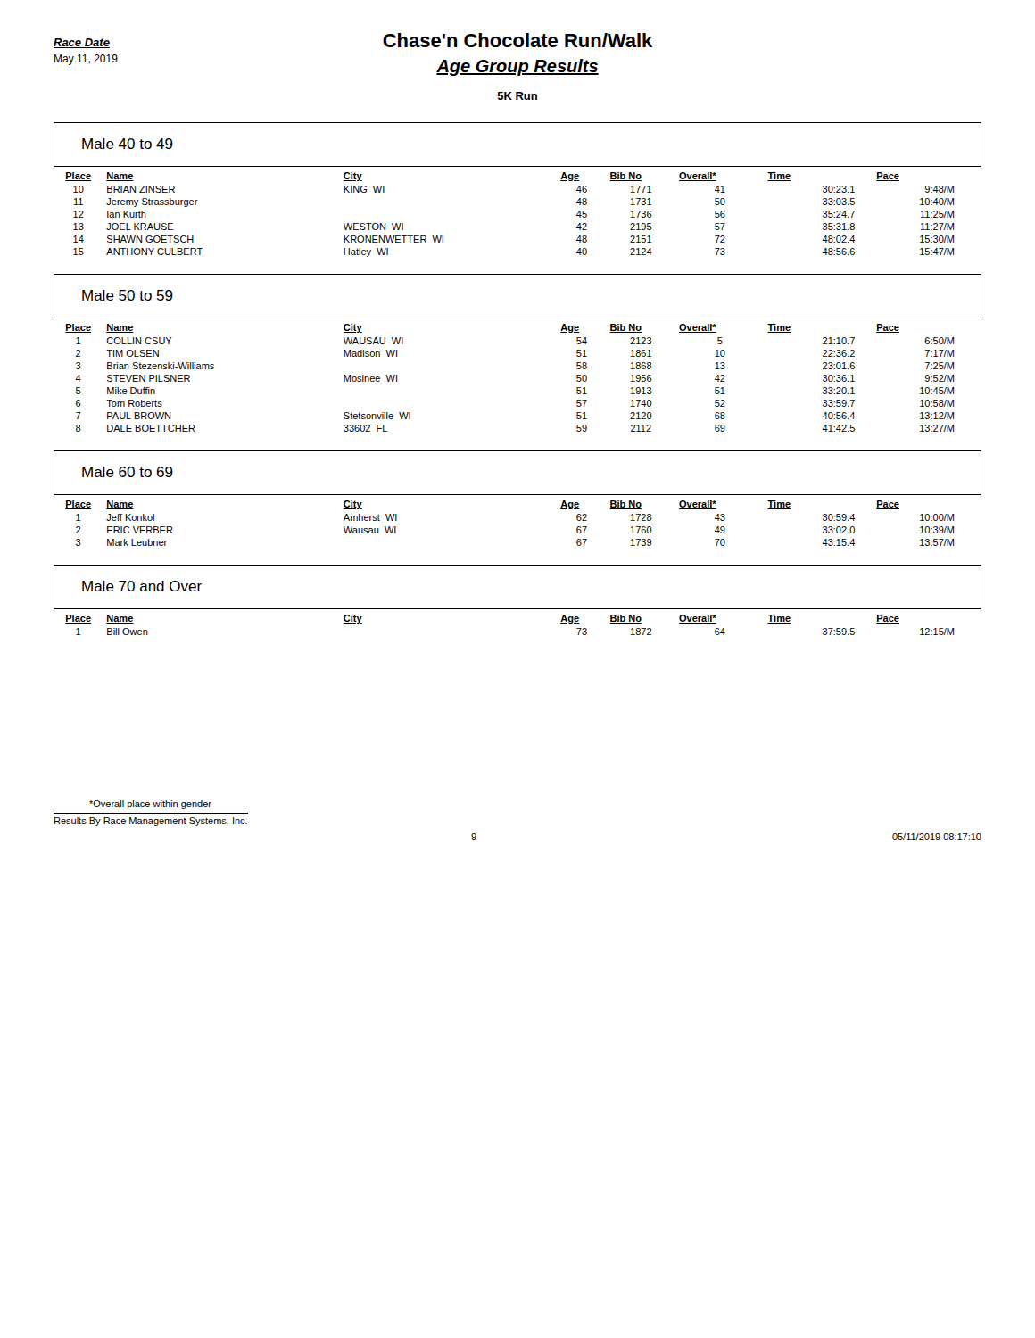Race Date
May 11, 2019
Chase'n Chocolate Run/Walk
Age Group Results
5K Run
Male 40 to 49
| Place | Name | City | Age | Bib No | Overall* | Time | Pace |
| --- | --- | --- | --- | --- | --- | --- | --- |
| 10 | BRIAN ZINSER | KING WI | 46 | 1771 | 41 | 30:23.1 | 9:48/M |
| 11 | Jeremy Strassburger | | 48 | 1731 | 50 | 33:03.5 | 10:40/M |
| 12 | Ian Kurth | | 45 | 1736 | 56 | 35:24.7 | 11:25/M |
| 13 | JOEL KRAUSE | WESTON WI | 42 | 2195 | 57 | 35:31.8 | 11:27/M |
| 14 | SHAWN GOETSCH | KRONENWETTER WI | 48 | 2151 | 72 | 48:02.4 | 15:30/M |
| 15 | ANTHONY CULBERT | Hatley WI | 40 | 2124 | 73 | 48:56.6 | 15:47/M |
Male 50 to 59
| Place | Name | City | Age | Bib No | Overall* | Time | Pace |
| --- | --- | --- | --- | --- | --- | --- | --- |
| 1 | COLLIN CSUY | WAUSAU WI | 54 | 2123 | 5 | 21:10.7 | 6:50/M |
| 2 | TIM OLSEN | Madison WI | 51 | 1861 | 10 | 22:36.2 | 7:17/M |
| 3 | Brian Stezenski-Williams | | 58 | 1868 | 13 | 23:01.6 | 7:25/M |
| 4 | STEVEN PILSNER | Mosinee WI | 50 | 1956 | 42 | 30:36.1 | 9:52/M |
| 5 | Mike Duffin | | 51 | 1913 | 51 | 33:20.1 | 10:45/M |
| 6 | Tom Roberts | | 57 | 1740 | 52 | 33:59.7 | 10:58/M |
| 7 | PAUL BROWN | Stetsonville WI | 51 | 2120 | 68 | 40:56.4 | 13:12/M |
| 8 | DALE BOETTCHER | 33602 FL | 59 | 2112 | 69 | 41:42.5 | 13:27/M |
Male 60 to 69
| Place | Name | City | Age | Bib No | Overall* | Time | Pace |
| --- | --- | --- | --- | --- | --- | --- | --- |
| 1 | Jeff Konkol | Amherst WI | 62 | 1728 | 43 | 30:59.4 | 10:00/M |
| 2 | ERIC VERBER | Wausau WI | 67 | 1760 | 49 | 33:02.0 | 10:39/M |
| 3 | Mark Leubner | | 67 | 1739 | 70 | 43:15.4 | 13:57/M |
Male 70 and Over
| Place | Name | City | Age | Bib No | Overall* | Time | Pace |
| --- | --- | --- | --- | --- | --- | --- | --- |
| 1 | Bill Owen | | 73 | 1872 | 64 | 37:59.5 | 12:15/M |
*Overall place within gender
Results By Race Management Systems, Inc.
9 05/11/2019 08:17:10